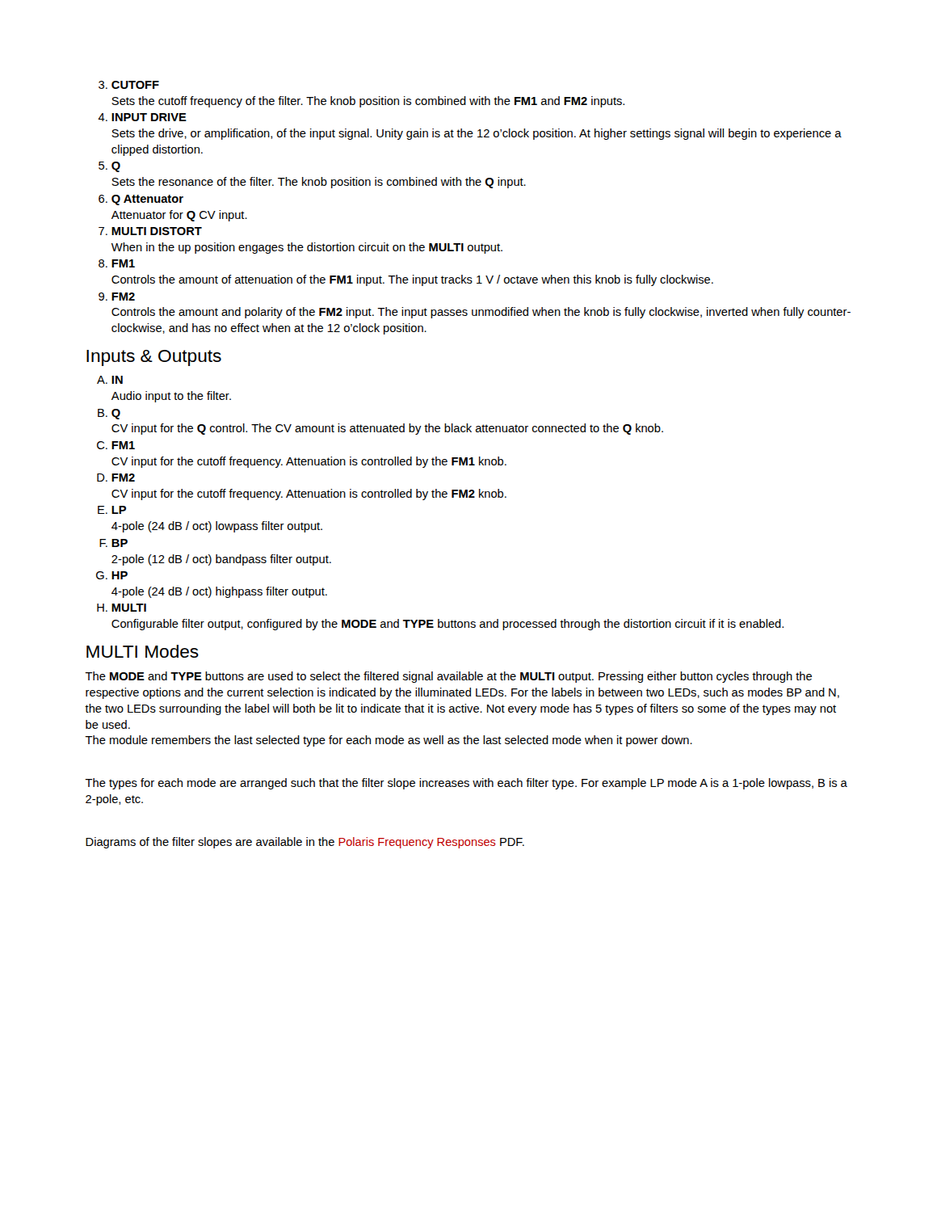CUTOFF Sets the cutoff frequency of the filter. The knob position is combined with the FM1 and FM2 inputs.
INPUT DRIVE Sets the drive, or amplification, of the input signal. Unity gain is at the 12 o’clock position. At higher settings signal will begin to experience a clipped distortion.
Q Sets the resonance of the filter. The knob position is combined with the Q input.
Q Attenuator Attenuator for Q CV input.
MULTI DISTORT When in the up position engages the distortion circuit on the MULTI output.
FM1 Controls the amount of attenuation of the FM1 input. The input tracks 1 V / octave when this knob is fully clockwise.
FM2 Controls the amount and polarity of the FM2 input. The input passes unmodified when the knob is fully clockwise, inverted when fully counter-clockwise, and has no effect when at the 12 o’clock position.
Inputs & Outputs
IN Audio input to the filter.
Q CV input for the Q control. The CV amount is attenuated by the black attenuator connected to the Q knob.
FM1 CV input for the cutoff frequency. Attenuation is controlled by the FM1 knob.
FM2 CV input for the cutoff frequency. Attenuation is controlled by the FM2 knob.
LP 4-pole (24 dB / oct) lowpass filter output.
BP 2-pole (12 dB / oct) bandpass filter output.
HP 4-pole (24 dB / oct) highpass filter output.
MULTI Configurable filter output, configured by the MODE and TYPE buttons and processed through the distortion circuit if it is enabled.
MULTI Modes
The MODE and TYPE buttons are used to select the filtered signal available at the MULTI output. Pressing either button cycles through the respective options and the current selection is indicated by the illuminated LEDs. For the labels in between two LEDs, such as modes BP and N, the two LEDs surrounding the label will both be lit to indicate that it is active. Not every mode has 5 types of filters so some of the types may not be used.
The module remembers the last selected type for each mode as well as the last selected mode when it power down.
The types for each mode are arranged such that the filter slope increases with each filter type. For example LP mode A is a 1-pole lowpass, B is a 2-pole, etc.
Diagrams of the filter slopes are available in the Polaris Frequency Responses PDF.